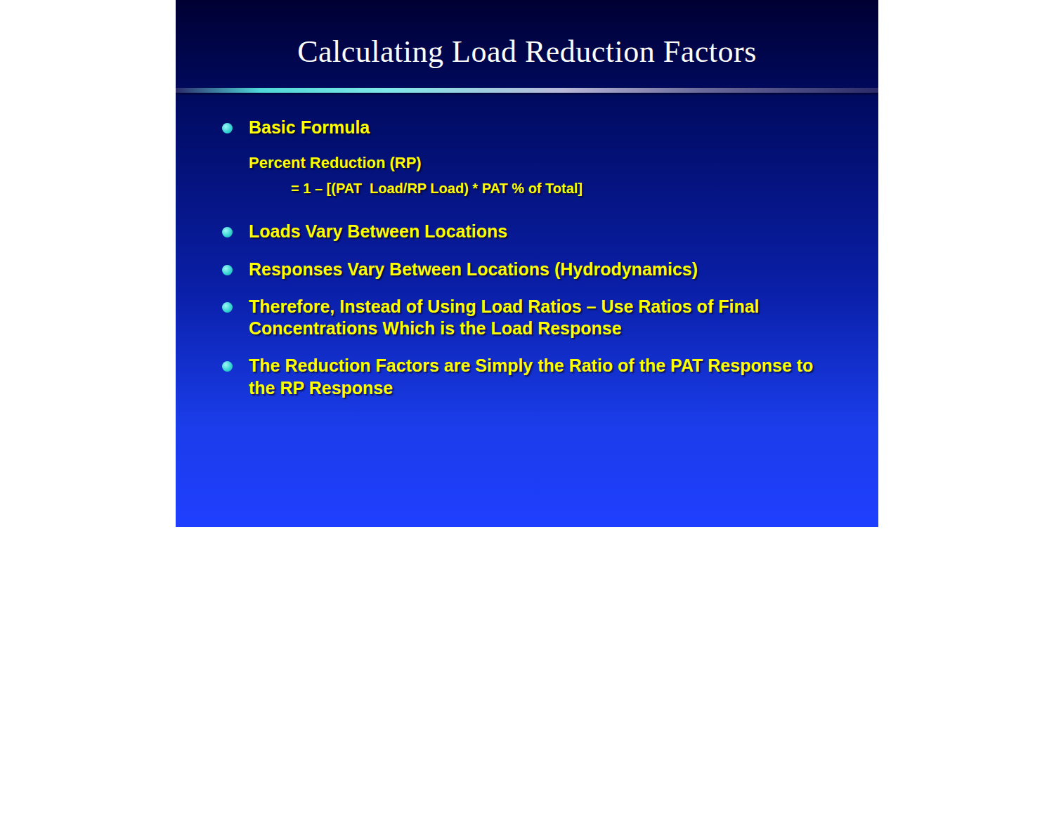Calculating Load Reduction Factors
Basic Formula
Percent Reduction (RP)
= 1 – [(PAT Load/RP Load) * PAT % of Total]
Loads Vary Between Locations
Responses Vary Between Locations (Hydrodynamics)
Therefore, Instead of Using Load Ratios – Use Ratios of Final Concentrations Which is the Load Response
The Reduction Factors are Simply the Ratio of the PAT Response to the RP Response